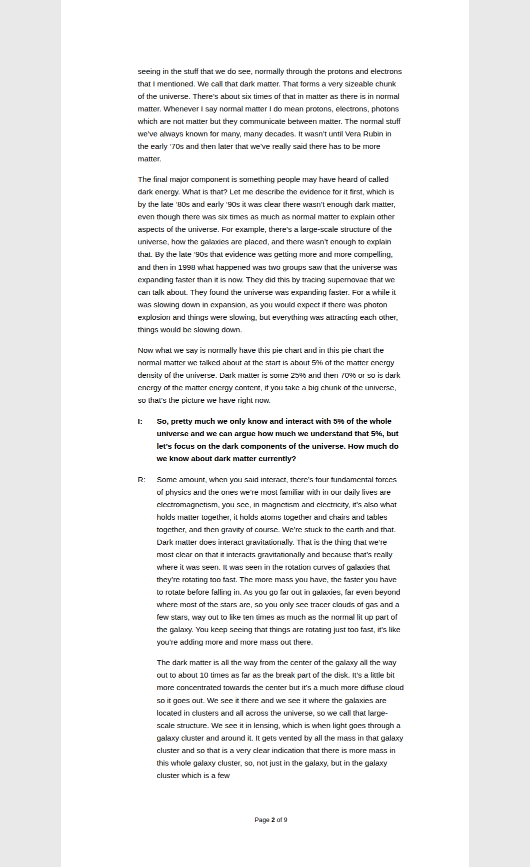seeing in the stuff that we do see, normally through the protons and electrons that I mentioned. We call that dark matter. That forms a very sizeable chunk of the universe. There’s about six times of that in matter as there is in normal matter. Whenever I say normal matter I do mean protons, electrons, photons which are not matter but they communicate between matter. The normal stuff we’ve always known for many, many decades. It wasn’t until Vera Rubin in the early ‘70s and then later that we’ve really said there has to be more matter.
The final major component is something people may have heard of called dark energy. What is that? Let me describe the evidence for it first, which is by the late ‘80s and early ‘90s it was clear there wasn’t enough dark matter, even though there was six times as much as normal matter to explain other aspects of the universe. For example, there’s a large-scale structure of the universe, how the galaxies are placed, and there wasn’t enough to explain that. By the late ‘90s that evidence was getting more and more compelling, and then in 1998 what happened was two groups saw that the universe was expanding faster than it is now. They did this by tracing supernovae that we can talk about. They found the universe was expanding faster. For a while it was slowing down in expansion, as you would expect if there was photon explosion and things were slowing, but everything was attracting each other, things would be slowing down.
Now what we say is normally have this pie chart and in this pie chart the normal matter we talked about at the start is about 5% of the matter energy density of the universe. Dark matter is some 25% and then 70% or so is dark energy of the matter energy content, if you take a big chunk of the universe, so that’s the picture we have right now.
I:
So, pretty much we only know and interact with 5% of the whole universe and we can argue how much we understand that 5%, but let’s focus on the dark components of the universe. How much do we know about dark matter currently?
R:
Some amount, when you said interact, there’s four fundamental forces of physics and the ones we’re most familiar with in our daily lives are electromagnetism, you see, in magnetism and electricity, it’s also what holds matter together, it holds atoms together and chairs and tables together, and then gravity of course. We’re stuck to the earth and that. Dark matter does interact gravitationally. That is the thing that we’re most clear on that it interacts gravitationally and because that’s really where it was seen. It was seen in the rotation curves of galaxies that they’re rotating too fast. The more mass you have, the faster you have to rotate before falling in. As you go far out in galaxies, far even beyond where most of the stars are, so you only see tracer clouds of gas and a few stars, way out to like ten times as much as the normal lit up part of the galaxy. You keep seeing that things are rotating just too fast, it’s like you’re adding more and more mass out there.
The dark matter is all the way from the center of the galaxy all the way out to about 10 times as far as the break part of the disk. It’s a little bit more concentrated towards the center but it’s a much more diffuse cloud so it goes out. We see it there and we see it where the galaxies are located in clusters and all across the universe, so we call that large-scale structure. We see it in lensing, which is when light goes through a galaxy cluster and around it. It gets vented by all the mass in that galaxy cluster and so that is a very clear indication that there is more mass in this whole galaxy cluster, so, not just in the galaxy, but in the galaxy cluster which is a few
Page 2 of 9